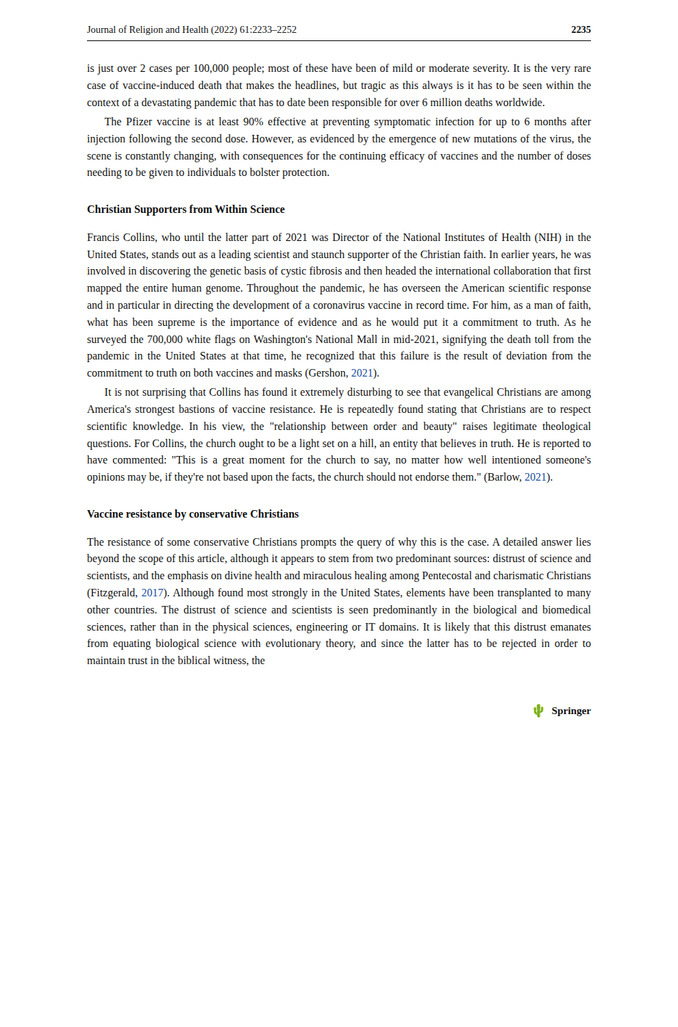Journal of Religion and Health (2022) 61:2233–2252 2235
is just over 2 cases per 100,000 people; most of these have been of mild or moderate severity. It is the very rare case of vaccine-induced death that makes the headlines, but tragic as this always is it has to be seen within the context of a devastating pandemic that has to date been responsible for over 6 million deaths worldwide.
The Pfizer vaccine is at least 90% effective at preventing symptomatic infection for up to 6 months after injection following the second dose. However, as evidenced by the emergence of new mutations of the virus, the scene is constantly changing, with consequences for the continuing efficacy of vaccines and the number of doses needing to be given to individuals to bolster protection.
Christian Supporters from Within Science
Francis Collins, who until the latter part of 2021 was Director of the National Institutes of Health (NIH) in the United States, stands out as a leading scientist and staunch supporter of the Christian faith. In earlier years, he was involved in discovering the genetic basis of cystic fibrosis and then headed the international collaboration that first mapped the entire human genome. Throughout the pandemic, he has overseen the American scientific response and in particular in directing the development of a coronavirus vaccine in record time. For him, as a man of faith, what has been supreme is the importance of evidence and as he would put it a commitment to truth. As he surveyed the 700,000 white flags on Washington's National Mall in mid-2021, signifying the death toll from the pandemic in the United States at that time, he recognized that this failure is the result of deviation from the commitment to truth on both vaccines and masks (Gershon, 2021).
It is not surprising that Collins has found it extremely disturbing to see that evangelical Christians are among America's strongest bastions of vaccine resistance. He is repeatedly found stating that Christians are to respect scientific knowledge. In his view, the "relationship between order and beauty" raises legitimate theological questions. For Collins, the church ought to be a light set on a hill, an entity that believes in truth. He is reported to have commented: "This is a great moment for the church to say, no matter how well intentioned someone's opinions may be, if they're not based upon the facts, the church should not endorse them." (Barlow, 2021).
Vaccine resistance by conservative Christians
The resistance of some conservative Christians prompts the query of why this is the case. A detailed answer lies beyond the scope of this article, although it appears to stem from two predominant sources: distrust of science and scientists, and the emphasis on divine health and miraculous healing among Pentecostal and charismatic Christians (Fitzgerald, 2017). Although found most strongly in the United States, elements have been transplanted to many other countries. The distrust of science and scientists is seen predominantly in the biological and biomedical sciences, rather than in the physical sciences, engineering or IT domains. It is likely that this distrust emanates from equating biological science with evolutionary theory, and since the latter has to be rejected in order to maintain trust in the biblical witness, the
🌵 Springer